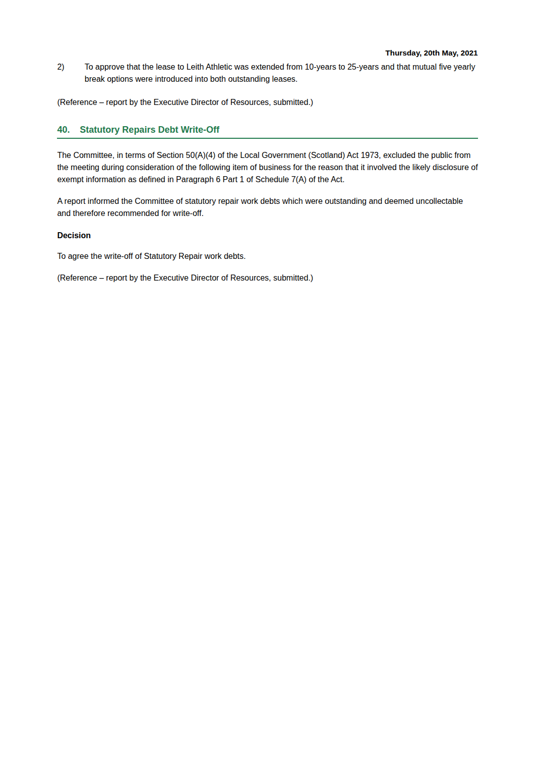Thursday, 20th May, 2021
2)
To approve that the lease to Leith Athletic was extended from 10-years to 25-years and that mutual five yearly break options were introduced into both outstanding leases.
(Reference – report by the Executive Director of Resources, submitted.)
40. Statutory Repairs Debt Write-Off
The Committee, in terms of Section 50(A)(4) of the Local Government (Scotland) Act 1973, excluded the public from the meeting during consideration of the following item of business for the reason that it involved the likely disclosure of exempt information as defined in Paragraph 6 Part 1 of Schedule 7(A) of the Act.
A report informed the Committee of statutory repair work debts which were outstanding and deemed uncollectable and therefore recommended for write-off.
Decision
To agree the write-off of Statutory Repair work debts.
(Reference – report by the Executive Director of Resources, submitted.)